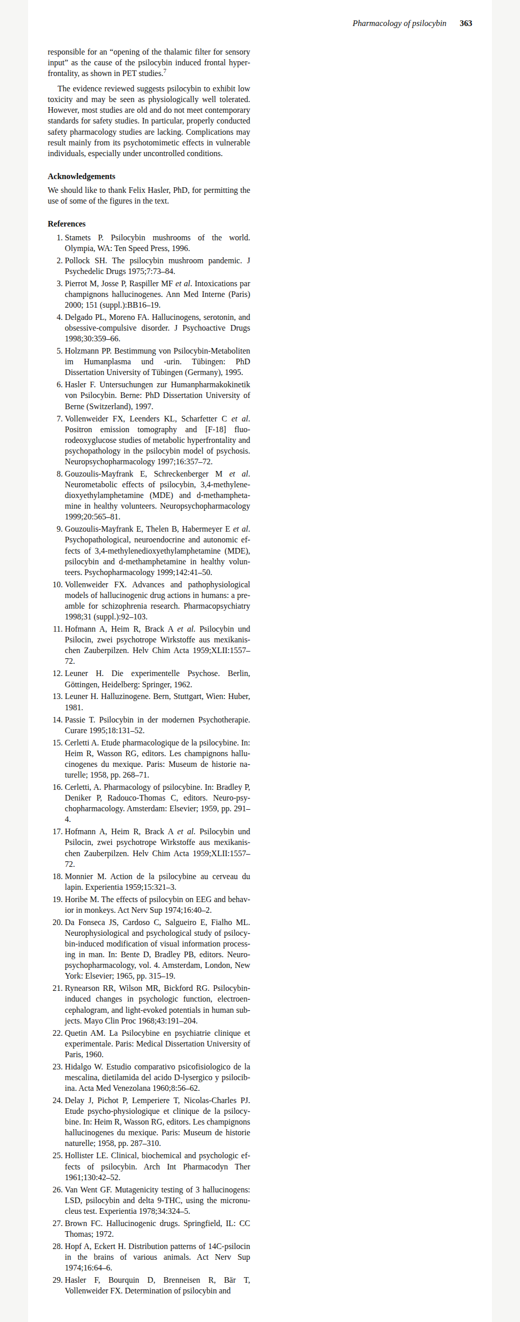Pharmacology of psilocybin 363
responsible for an “opening of the thalamic filter for sensory input” as the cause of the psilocybin induced frontal hyperfrontality, as shown in PET studies.7
The evidence reviewed suggests psilocybin to exhibit low toxicity and may be seen as physiologically well tolerated. However, most studies are old and do not meet contemporary standards for safety studies. In particular, properly conducted safety pharmacology studies are lacking. Complications may result mainly from its psychotomimetic effects in vulnerable individuals, especially under uncontrolled conditions.
Acknowledgements
We should like to thank Felix Hasler, PhD, for permitting the use of some of the figures in the text.
References
Stamets P. Psilocybin mushrooms of the world. Olympia, WA: Ten Speed Press, 1996.
Pollock SH. The psilocybin mushroom pandemic. J Psychedelic Drugs 1975;7:73–84.
Pierrot M, Josse P, Raspiller MF et al. Intoxications par champignons hallucinogenes. Ann Med Interne (Paris) 2000; 151 (suppl.):BB16–19.
Delgado PL, Moreno FA. Hallucinogens, serotonin, and obsessive-compulsive disorder. J Psychoactive Drugs 1998;30:359–66.
Holzmann PP. Bestimmung von Psilocybin-Metaboliten im Humanplasma und -urin. Tübingen: PhD Dissertation University of Tübingen (Germany), 1995.
Hasler F. Untersuchungen zur Humanpharmakokinetik von Psilocybin. Berne: PhD Dissertation University of Berne (Switzerland), 1997.
Vollenweider FX, Leenders KL, Scharfetter C et al. Positron emission tomography and [F-18] fluorodeoxyglucose studies of metabolic hyperfrontality and psychopathology in the psilocybin model of psychosis. Neuropsychopharmacology 1997;16:357–72.
Gouzoulis-Mayfrank E, Schreckenberger M et al. Neurometabolic effects of psilocybin, 3,4-methylenedioxyethylamphetamine (MDE) and d-methamphetamine in healthy volunteers. Neuropsychopharmacology 1999;20:565–81.
Gouzoulis-Mayfrank E, Thelen B, Habermeyer E et al. Psychopathological, neuroendocrine and autonomic effects of 3,4-methylenedioxyethylamphetamine (MDE), psilocybin and d-methamphetamine in healthy volunteers. Psychopharmacology 1999;142:41–50.
Vollenweider FX. Advances and pathophysiological models of hallucinogenic drug actions in humans: a preamble for schizophrenia research. Pharmacopsychiatry 1998;31 (suppl.):92–103.
Hofmann A, Heim R, Brack A et al. Psilocybin und Psilocin, zwei psychotrope Wirkstoffe aus mexikanischen Zauberpilzen. Helv Chim Acta 1959;XLII:1557–72.
Leuner H. Die experimentelle Psychose. Berlin, Göttingen, Heidelberg: Springer, 1962.
Leuner H. Halluzinogene. Bern, Stuttgart, Wien: Huber, 1981.
Passie T. Psilocybin in der modernen Psychotherapie. Curare 1995;18:131–52.
Cerletti A. Etude pharmacologique de la psilocybine. In: Heim R, Wasson RG, editors. Les champignons hallucinogenes du mexique. Paris: Museum de historie naturelle; 1958, pp. 268–71.
Cerletti, A. Pharmacology of psilocybine. In: Bradley P, Deniker P, Radouco-Thomas C, editors. Neuro-psychopharmacology. Amsterdam: Elsevier; 1959, pp. 291–4.
Hofmann A, Heim R, Brack A et al. Psilocybin und Psilocin, zwei psychotrope Wirkstoffe aus mexikanischen Zauberpilzen. Helv Chim Acta 1959;XLII:1557–72.
Monnier M. Action de la psilocybine au cerveau du lapin. Experientia 1959;15:321–3.
Horibe M. The effects of psilocybin on EEG and behavior in monkeys. Act Nerv Sup 1974;16:40–2.
Da Fonseca JS, Cardoso C, Salgueiro E, Fialho ML. Neurophysiological and psychological study of psilocybin-induced modification of visual information processing in man. In: Bente D, Bradley PB, editors. Neuro-psychopharmacology, vol. 4. Amsterdam, London, New York: Elsevier; 1965, pp. 315–19.
Rynearson RR, Wilson MR, Bickford RG. Psilocybin-induced changes in psychologic function, electroencephalogram, and light-evoked potentials in human subjects. Mayo Clin Proc 1968;43:191–204.
Quetin AM. La Psilocybine en psychiatrie clinique et experimentale. Paris: Medical Dissertation University of Paris, 1960.
Hidalgo W. Estudio comparativo psicofisiologico de la mescalina, dietilamida del acido D-lysergico y psilocibina. Acta Med Venezolana 1960;8:56–62.
Delay J, Pichot P, Lemperiere T, Nicolas-Charles PJ. Etude psycho-physiologique et clinique de la psilocybine. In: Heim R, Wasson RG, editors. Les champignons hallucinogenes du mexique. Paris: Museum de historie naturelle; 1958, pp. 287–310.
Hollister LE. Clinical, biochemical and psychologic effects of psilocybin. Arch Int Pharmacodyn Ther 1961;130:42–52.
Van Went GF. Mutagenicity testing of 3 hallucinogens: LSD, psilocybin and delta 9-THC, using the micronucleus test. Experientia 1978;34:324–5.
Brown FC. Hallucinogenic drugs. Springfield, IL: CC Thomas; 1972.
Hopf A, Eckert H. Distribution patterns of 14C-psilocin in the brains of various animals. Act Nerv Sup 1974;16:64–6.
Hasler F, Bourquin D, Brenneisen R, Bär T, Vollenweider FX. Determination of psilocybin and